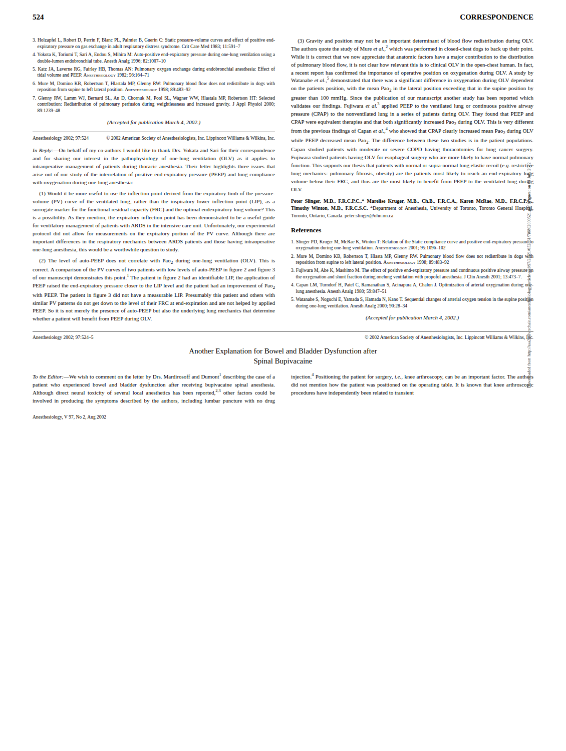524 CORRESPONDENCE
Downloaded from http://asa2.silverchair.com/anesthesiology/article-pdf/97/2/521/652861/7i0802000521.pdf by guest on 04 July 2022
3. Holzapfel L, Robert D, Perrin F, Blanc PL, Palmier B, Guerin C: Static pressure-volume curves and effect of positive end-expiratory pressure on gas exchange in adult respiratory distress syndrome. Crit Care Med 1983; 11:591–7
4. Yokota K, Toriumi T, Sari A, Endou S, Mihira M: Auto-positive end-expiratory pressure during one-lung ventilation using a double-lumen endobronchial tube. Anesth Analg 1996; 82:1007–10
5. Katz JA, Laverne RG, Fairley HB, Thomas AN: Pulmonary oxygen exchange during endobronchial anesthesia: Effect of tidal volume and PEEP. Anesthesiology 1982; 56:164–71
6. Mure M, Domino KB, Robertson T, Hlastala MP, Glenny RW: Pulmonary blood flow does not redistribute in dogs with reposition from supine to left lateral position. Anesthesiology 1998; 89:483–92
7. Glenny RW, Lamm WJ, Bernard SL, An D, Chornuk M, Pool SL, Wagner WW, Hlastala MP, Robertson HT: Selected contribution: Redistribution of pulmonary perfusion during weightlessness and increased gravity. J Appl Physiol 2000; 89:1239–48
(Accepted for publication March 4, 2002.)
Anesthesiology 2002; 97:524 © 2002 American Society of Anesthesiologists, Inc. Lippincott Williams & Wilkins, Inc.
In Reply:—On behalf of my co-authors I would like to thank Drs. Yokata and Sari for their correspondence and for sharing our interest in the pathophysiology of one-lung ventilation (OLV) as it applies to intraoperative management of patients during thoracic anesthesia. Their letter highlights three issues that arise out of our study of the interrelation of positive end-expiratory pressure (PEEP) and lung compliance with oxygenation during one-lung anesthesia:
(1) Would it be more useful to use the inflection point derived from the expiratory limb of the pressure-volume (PV) curve of the ventilated lung, rather than the inspiratory lower inflection point (LIP), as a surrogate marker for the functional residual capacity (FRC) and the optimal endexpiratory lung volume? This is a possibility. As they mention, the expiratory inflection point has been demonstrated to be a useful guide for ventilatory management of patients with ARDS in the intensive care unit. Unfortunately, our experimental protocol did not allow for measurements on the expiratory portion of the PV curve. Although there are important differences in the respiratory mechanics between ARDS patients and those having intraoperative one-lung anesthesia, this would be a worthwhile question to study.
(2) The level of auto-PEEP does not correlate with Pao2 during one-lung ventilation (OLV). This is correct. A comparison of the PV curves of two patients with low levels of auto-PEEP in figure 2 and figure 3 of our manuscript demonstrates this point.1 The patient in figure 2 had an identifiable LIP, the application of PEEP raised the end-expiratory pressure closer to the LIP level and the patient had an improvement of Pao2 with PEEP. The patient in figure 3 did not have a measurable LIP. Presumably this patient and others with similar PV patterns do not get down to the level of their FRC at end-expiration and are not helped by applied PEEP. So it is not merely the presence of auto-PEEP but also the underlying lung mechanics that determine whether a patient will benefit from PEEP during OLV.
(3) Gravity and position may not be an important determinant of blood flow redistribution during OLV. The authors quote the study of Mure et al.,2 which was performed in closed-chest dogs to back up their point. While it is correct that we now appreciate that anatomic factors have a major contribution to the distribution of pulmonary blood flow, it is not clear how relevant this is to clinical OLV in the open-chest human. In fact, a recent report has confirmed the importance of operative position on oxygenation during OLV. A study by Watanabe et al.,5 demonstrated that there was a significant difference in oxygenation during OLV dependent on the patients position, with the mean Pao2 in the lateral position exceeding that in the supine position by greater than 100 mmHg. Since the publication of our manuscript another study has been reported which validates our findings. Fujiwara et al.3 applied PEEP to the ventilated lung or continuous positive airway pressure (CPAP) to the nonventilated lung in a series of patients during OLV. They found that PEEP and CPAP were equivalent therapies and that both significantly increased Pao2 during OLV. This is very different from the previous findings of Capan et al.,4 who showed that CPAP clearly increased mean Pao2 during OLV while PEEP decreased mean Pao2. The difference between these two studies is in the patient populations. Capan studied patients with moderate or severe COPD having thoracotomies for lung cancer surgery. Fujiwara studied patients having OLV for esophageal surgery who are more likely to have normal pulmonary function. This supports our thesis that patients with normal or supra-normal lung elastic recoil (e.g. restrictive lung mechanics: pulmonary fibrosis, obesity) are the patients most likely to reach an end-expiratory lung volume below their FRC, and thus are the most likely to benefit from PEEP to the ventilated lung during OLV.
Peter Slinger, M.D., F.R.C.P.C.,* Marelise Kruger, M.B., Ch.B., F.R.C.A., Karen McRae, M.D., F.R.C.P.C., Timothy Winton, M.D., F.R.C.S.C. *Department of Anesthesia, University of Toronto, Toronto General Hospital, Toronto, Ontario, Canada. peter.slinger@uhn.on.ca
References
1. Slinger PD, Kruger M, McRae K, Winton T: Relation of the Static compliance curve and positive end-expiratory pressure to oxygenation during one-lung ventilation. Anesthesiology 2001; 95:1096–102
2. Mure M, Domino KB, Robertson T, Hlasta MP, Glenny RW. Pulmonary blood flow does not redistribute in dogs with reposition from supine to left lateral position. Anesthesiology 1998; 89:483–92
3. Fujiwara M, Abe K, Mashimo M. The effect of positive end-expiratory pressure and continuous positive airway pressure on the oxygenation and shunt fraction during onelung ventilation with propofol anesthesia. J Clin Anesth 2001; 13:473–7.
4. Capan LM, Turndorf H, Patel C, Ramanathan S, Acinapura A, Chalon J. Optimization of arterial oxygenation during one-lung anesthesia. Anesth Analg 1980; 59:847–51
5. Watanabe S, Noguchi E, Yamada S, Hamada N, Kano T. Sequential changes of arterial oxygen tension in the supine position during one-lung ventilation. Anesth Analg 2000; 90:28–34
(Accepted for publication March 4, 2002.)
Anesthesiology 2002; 97:524–5 © 2002 American Society of Anesthesiologists, Inc. Lippincott Williams & Wilkins, Inc.
Another Explanation for Bowel and Bladder Dysfunction after
Spinal Bupivacaine
To the Editor:—We wish to comment on the letter by Drs. Mardirosoff and Dumont1 describing the case of a patient who experienced bowel and bladder dysfunction after receiving bupivacaine spinal anesthesia. Although direct neural toxicity of several local anesthetics has been reported,2,3 other factors could be involved in producing the symptoms described by the authors, including lumbar puncture with no drug injection.4 Positioning the patient for surgery, i.e., knee arthroscopy, can be an important factor. The authors did not mention how the patient was positioned on the operating table. It is known that knee arthroscopic procedures have independently been related to transient
Anesthesiology, V 97, No 2, Aug 2002